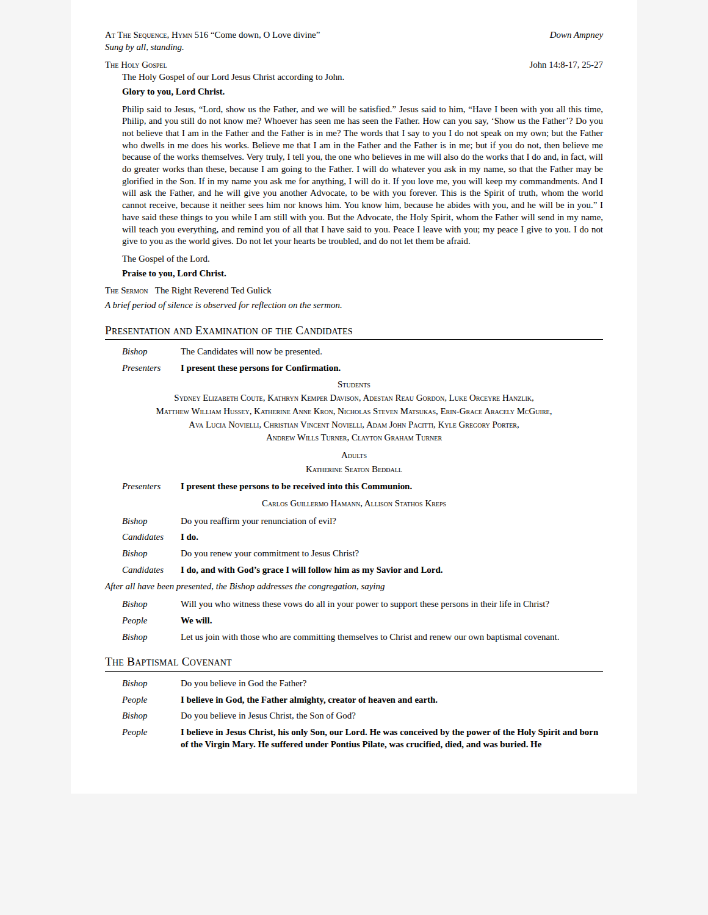At The Sequence, Hymn 516 “Come down, O Love divine”
Down Ampney
Sung by all, standing.
The Holy Gospel
John 14:8-17, 25-27
The Holy Gospel of our Lord Jesus Christ according to John.
Glory to you, Lord Christ.
Philip said to Jesus, “Lord, show us the Father, and we will be satisfied.” Jesus said to him, “Have I been with you all this time, Philip, and you still do not know me? Whoever has seen me has seen the Father. How can you say, ‘Show us the Father’? Do you not believe that I am in the Father and the Father is in me? The words that I say to you I do not speak on my own; but the Father who dwells in me does his works. Believe me that I am in the Father and the Father is in me; but if you do not, then believe me because of the works themselves. Very truly, I tell you, the one who believes in me will also do the works that I do and, in fact, will do greater works than these, because I am going to the Father. I will do whatever you ask in my name, so that the Father may be glorified in the Son. If in my name you ask me for anything, I will do it. If you love me, you will keep my commandments. And I will ask the Father, and he will give you another Advocate, to be with you forever. This is the Spirit of truth, whom the world cannot receive, because it neither sees him nor knows him. You know him, because he abides with you, and he will be in you.” I have said these things to you while I am still with you. But the Advocate, the Holy Spirit, whom the Father will send in my name, will teach you everything, and remind you of all that I have said to you. Peace I leave with you; my peace I give to you. I do not give to you as the world gives. Do not let your hearts be troubled, and do not let them be afraid.
The Gospel of the Lord.
Praise to you, Lord Christ.
The Sermon The Right Reverend Ted Gulick
A brief period of silence is observed for reflection on the sermon.
Presentation and Examination of the Candidates
Bishop
The Candidates will now be presented.
Presenters
I present these persons for Confirmation.
Students
Sydney Elizabeth Coute, Kathryn Kemper Davison, Adestan Reau Gordon, Luke Orceyre Hanzlik,
Matthew William Hussey, Katherine Anne Kron, Nicholas Steven Matsukas, Erin-Grace Aracely McGuire,
Ava Lucia Novielli, Christian Vincent Novielli, Adam John Pacitti, Kyle Gregory Porter,
Andrew Wills Turner, Clayton Graham Turner
Adults
Katherine Seaton Beddall
Presenters
I present these persons to be received into this Communion.
Carlos Guillermo Hamann, Allison Stathos Kreps
Bishop
Do you reaffirm your renunciation of evil?
Candidates
I do.
Bishop
Do you renew your commitment to Jesus Christ?
Candidates
I do, and with God’s grace I will follow him as my Savior and Lord.
After all have been presented, the Bishop addresses the congregation, saying
Bishop
Will you who witness these vows do all in your power to support these persons in their life in Christ?
People
We will.
Bishop
Let us join with those who are committing themselves to Christ and renew our own baptismal covenant.
The Baptismal Covenant
Bishop
Do you believe in God the Father?
People
I believe in God, the Father almighty, creator of heaven and earth.
Bishop
Do you believe in Jesus Christ, the Son of God?
People
I believe in Jesus Christ, his only Son, our Lord. He was conceived by the power of the Holy Spirit and born of the Virgin Mary. He suffered under Pontius Pilate, was crucified, died, and was buried. He